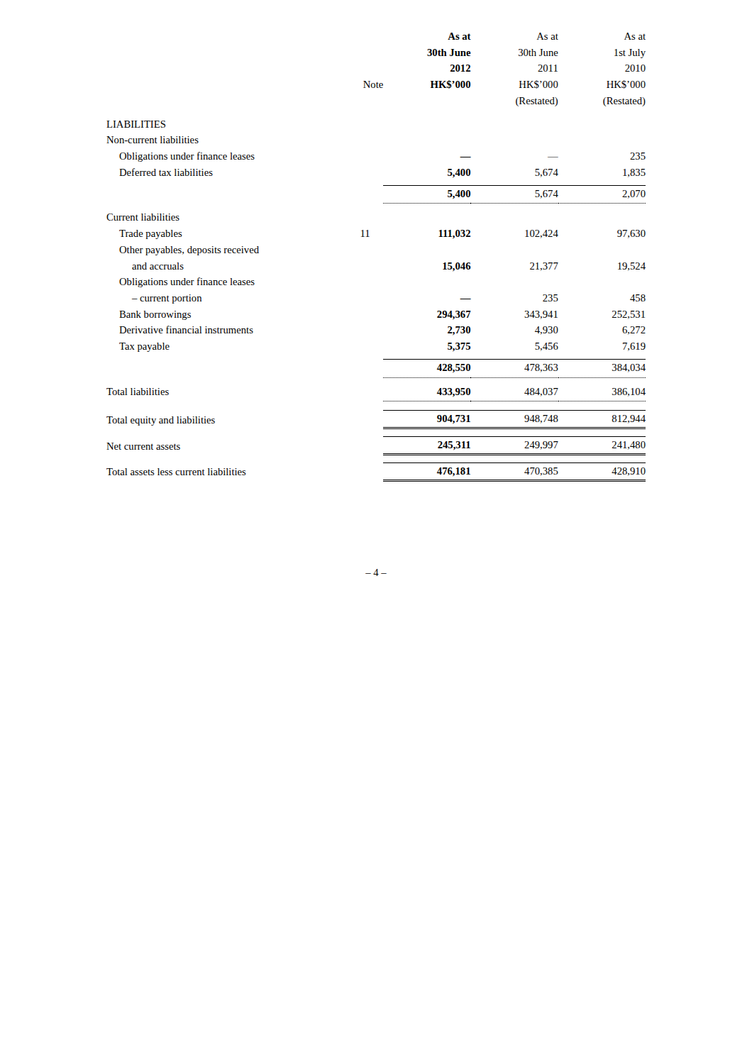| | | As at | As at | As at |
| | | 30th June | 30th June | 1st July |
| | | 2012 | 2011 | 2010 |
| | Note | HK$’000 | HK$’000 | HK$’000 |
| | | | (Restated) | (Restated) |
| LIABILITIES | | | | |
| Non-current liabilities | | | | |
| Obligations under finance leases | | — | — | 235 |
| Deferred tax liabilities | | 5,400 | 5,674 | 1,835 |
| | | 5,400 | 5,674 | 2,070 |
| Current liabilities | | | | |
| Trade payables | 11 | 111,032 | 102,424 | 97,630 |
| Other payables, deposits received | | | | |
| and accruals | | 15,046 | 21,377 | 19,524 |
| Obligations under finance leases | | | | |
| – current portion | | — | 235 | 458 |
| Bank borrowings | | 294,367 | 343,941 | 252,531 |
| Derivative financial instruments | | 2,730 | 4,930 | 6,272 |
| Tax payable | | 5,375 | 5,456 | 7,619 |
| | | 428,550 | 478,363 | 384,034 |
| Total liabilities | | 433,950 | 484,037 | 386,104 |
| Total equity and liabilities | | 904,731 | 948,748 | 812,944 |
| Net current assets | | 245,311 | 249,997 | 241,480 |
| Total assets less current liabilities | | 476,181 | 470,385 | 428,910 |
– 4 –